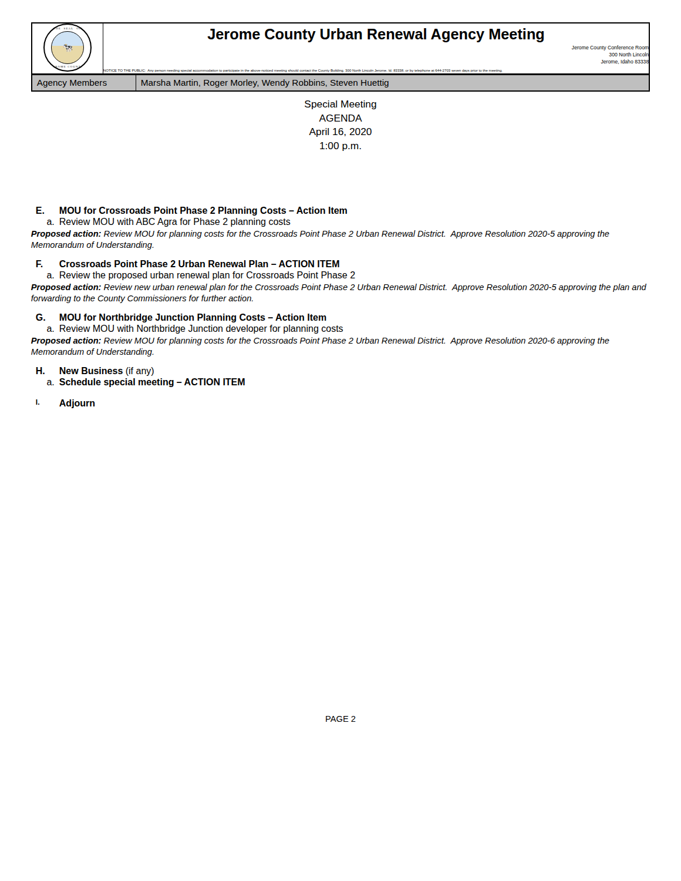| THE SEAL OF 🐄 JEROME COUNTY | Jerome County Urban Renewal Agency Meeting Jerome County Conference Room 300 North Lincoln Jerome, Idaho 83338 NOTICE TO THE PUBLIC: Any person needing special accommodation to participate in the above-noticed meeting should contact the County Building, 300 North Lincoln Jerome, Id. 83338, or by telephone at 644-2703 seven days prior to the meeting. |
| Agency Members | Marsha Martin, Roger Morley, Wendy Robbins, Steven Huettig |
Special Meeting
AGENDA
April 16, 2020
1:00 p.m.
E.
MOU for Crossroads Point Phase 2 Planning Costs – Action Item
a.
Review MOU with ABC Agra for Phase 2 planning costs
Proposed action: Review MOU for planning costs for the Crossroads Point Phase 2 Urban Renewal District. Approve Resolution 2020-5 approving the Memorandum of Understanding.
F.
Crossroads Point Phase 2 Urban Renewal Plan – ACTION ITEM
a.
Review the proposed urban renewal plan for Crossroads Point Phase 2
Proposed action: Review new urban renewal plan for the Crossroads Point Phase 2 Urban Renewal District. Approve Resolution 2020-5 approving the plan and forwarding to the County Commissioners for further action.
G.
MOU for Northbridge Junction Planning Costs – Action Item
a.
Review MOU with Northbridge Junction developer for planning costs
Proposed action: Review MOU for planning costs for the Crossroads Point Phase 2 Urban Renewal District. Approve Resolution 2020-6 approving the Memorandum of Understanding.
H.
New Business (if any)
a.
Schedule special meeting – ACTION ITEM
I.
Adjourn
PAGE 2